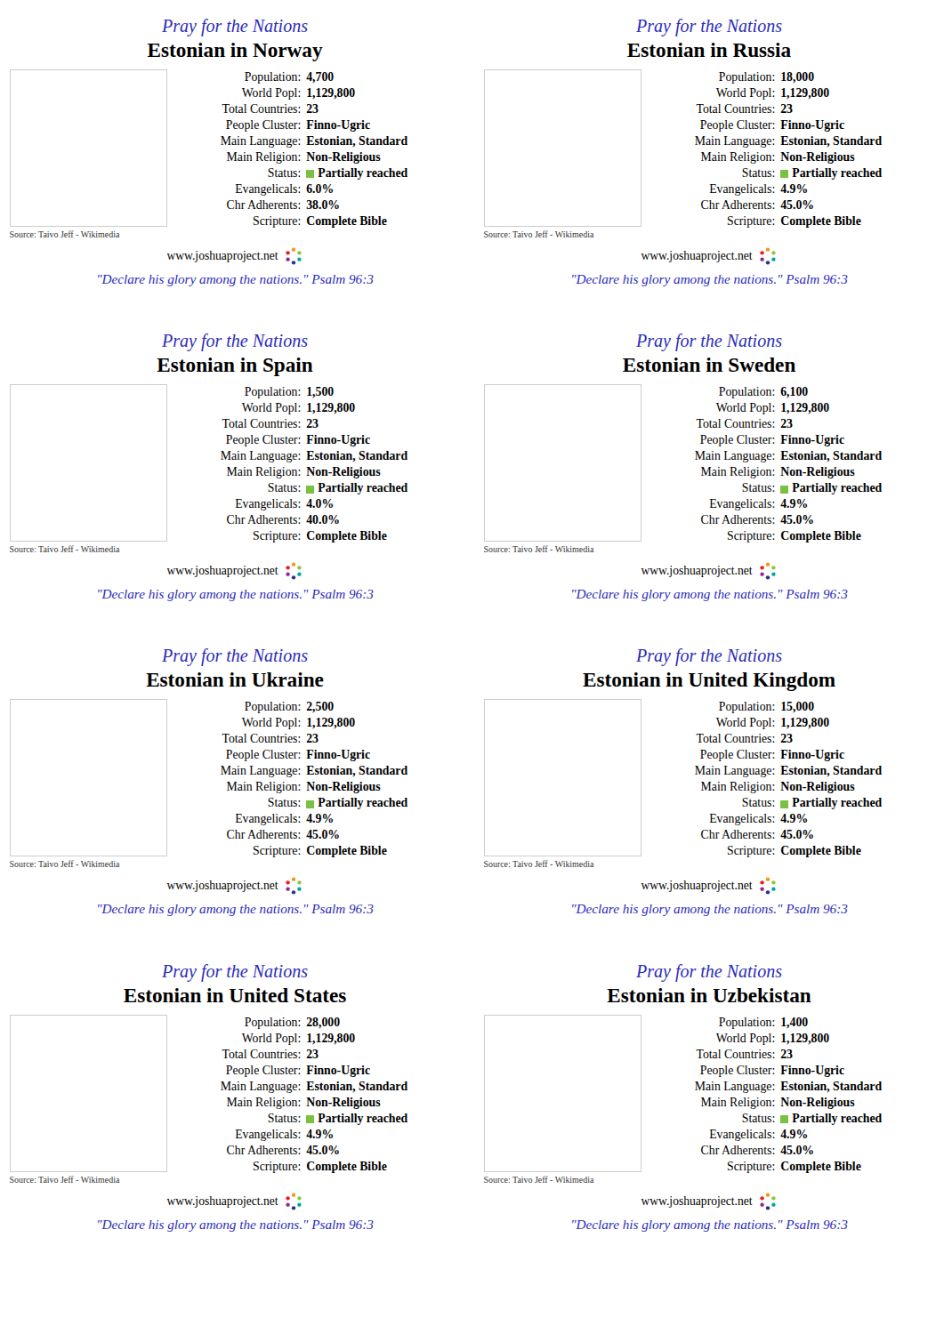Pray for the Nations
Estonian in Norway
Source: Taivo Jeff - Wikimedia
| Population: | 4,700 |
| World Popl: | 1,129,800 |
| Total Countries: | 23 |
| People Cluster: | Finno-Ugric |
| Main Language: | Estonian, Standard |
| Main Religion: | Non-Religious |
| Status: | Partially reached |
| Evangelicals: | 6.0% |
| Chr Adherents: | 38.0% |
| Scripture: | Complete Bible |
www.joshuaproject.net
"Declare his glory among the nations." Psalm 96:3
Pray for the Nations
Estonian in Russia
Source: Taivo Jeff - Wikimedia
| Population: | 18,000 |
| World Popl: | 1,129,800 |
| Total Countries: | 23 |
| People Cluster: | Finno-Ugric |
| Main Language: | Estonian, Standard |
| Main Religion: | Non-Religious |
| Status: | Partially reached |
| Evangelicals: | 4.9% |
| Chr Adherents: | 45.0% |
| Scripture: | Complete Bible |
www.joshuaproject.net
"Declare his glory among the nations." Psalm 96:3
Pray for the Nations
Estonian in Spain
Source: Taivo Jeff - Wikimedia
| Population: | 1,500 |
| World Popl: | 1,129,800 |
| Total Countries: | 23 |
| People Cluster: | Finno-Ugric |
| Main Language: | Estonian, Standard |
| Main Religion: | Non-Religious |
| Status: | Partially reached |
| Evangelicals: | 4.0% |
| Chr Adherents: | 40.0% |
| Scripture: | Complete Bible |
www.joshuaproject.net
"Declare his glory among the nations." Psalm 96:3
Pray for the Nations
Estonian in Sweden
Source: Taivo Jeff - Wikimedia
| Population: | 6,100 |
| World Popl: | 1,129,800 |
| Total Countries: | 23 |
| People Cluster: | Finno-Ugric |
| Main Language: | Estonian, Standard |
| Main Religion: | Non-Religious |
| Status: | Partially reached |
| Evangelicals: | 4.9% |
| Chr Adherents: | 45.0% |
| Scripture: | Complete Bible |
www.joshuaproject.net
"Declare his glory among the nations." Psalm 96:3
Pray for the Nations
Estonian in Ukraine
Source: Taivo Jeff - Wikimedia
| Population: | 2,500 |
| World Popl: | 1,129,800 |
| Total Countries: | 23 |
| People Cluster: | Finno-Ugric |
| Main Language: | Estonian, Standard |
| Main Religion: | Non-Religious |
| Status: | Partially reached |
| Evangelicals: | 4.9% |
| Chr Adherents: | 45.0% |
| Scripture: | Complete Bible |
www.joshuaproject.net
"Declare his glory among the nations." Psalm 96:3
Pray for the Nations
Estonian in United Kingdom
Source: Taivo Jeff - Wikimedia
| Population: | 15,000 |
| World Popl: | 1,129,800 |
| Total Countries: | 23 |
| People Cluster: | Finno-Ugric |
| Main Language: | Estonian, Standard |
| Main Religion: | Non-Religious |
| Status: | Partially reached |
| Evangelicals: | 4.9% |
| Chr Adherents: | 45.0% |
| Scripture: | Complete Bible |
www.joshuaproject.net
"Declare his glory among the nations." Psalm 96:3
Pray for the Nations
Estonian in United States
Source: Taivo Jeff - Wikimedia
| Population: | 28,000 |
| World Popl: | 1,129,800 |
| Total Countries: | 23 |
| People Cluster: | Finno-Ugric |
| Main Language: | Estonian, Standard |
| Main Religion: | Non-Religious |
| Status: | Partially reached |
| Evangelicals: | 4.9% |
| Chr Adherents: | 45.0% |
| Scripture: | Complete Bible |
www.joshuaproject.net
"Declare his glory among the nations." Psalm 96:3
Pray for the Nations
Estonian in Uzbekistan
Source: Taivo Jeff - Wikimedia
| Population: | 1,400 |
| World Popl: | 1,129,800 |
| Total Countries: | 23 |
| People Cluster: | Finno-Ugric |
| Main Language: | Estonian, Standard |
| Main Religion: | Non-Religious |
| Status: | Partially reached |
| Evangelicals: | 4.9% |
| Chr Adherents: | 45.0% |
| Scripture: | Complete Bible |
www.joshuaproject.net
"Declare his glory among the nations." Psalm 96:3